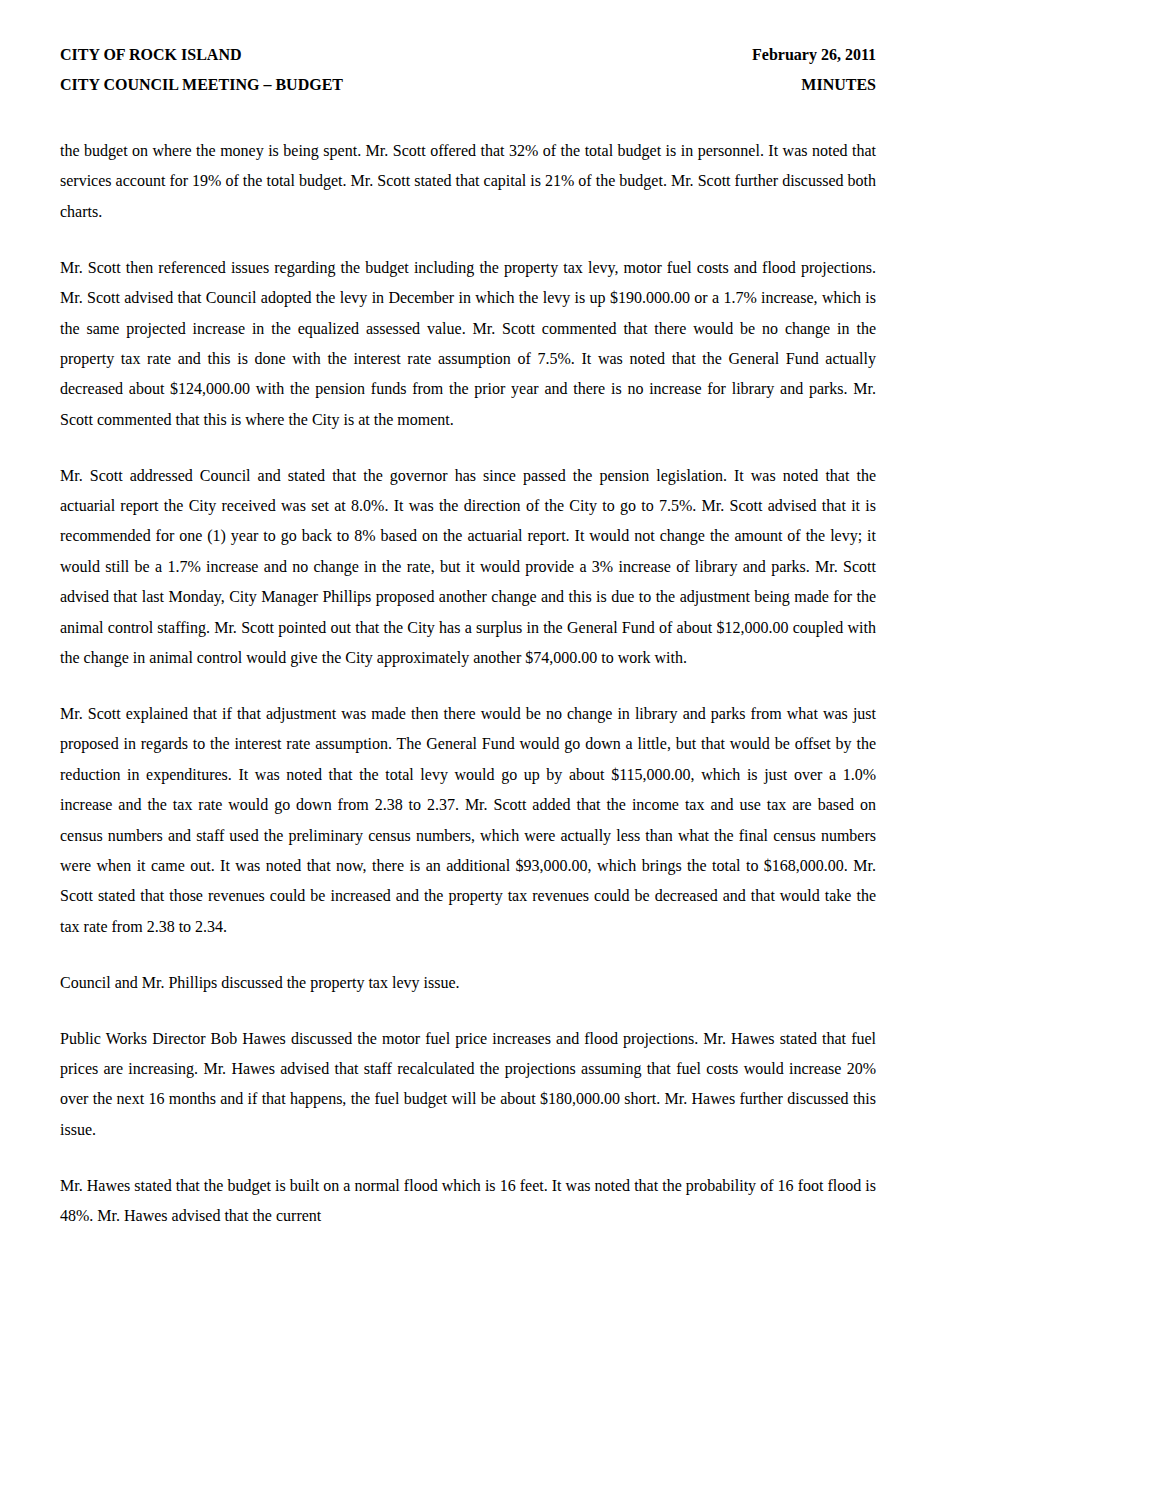| CITY OF ROCK ISLAND | February 26, 2011 |
| CITY COUNCIL MEETING – BUDGET | MINUTES |
the budget on where the money is being spent. Mr. Scott offered that 32% of the total budget is in personnel. It was noted that services account for 19% of the total budget. Mr. Scott stated that capital is 21% of the budget. Mr. Scott further discussed both charts.
Mr. Scott then referenced issues regarding the budget including the property tax levy, motor fuel costs and flood projections. Mr. Scott advised that Council adopted the levy in December in which the levy is up $190.000.00 or a 1.7% increase, which is the same projected increase in the equalized assessed value. Mr. Scott commented that there would be no change in the property tax rate and this is done with the interest rate assumption of 7.5%. It was noted that the General Fund actually decreased about $124,000.00 with the pension funds from the prior year and there is no increase for library and parks. Mr. Scott commented that this is where the City is at the moment.
Mr. Scott addressed Council and stated that the governor has since passed the pension legislation. It was noted that the actuarial report the City received was set at 8.0%. It was the direction of the City to go to 7.5%. Mr. Scott advised that it is recommended for one (1) year to go back to 8% based on the actuarial report. It would not change the amount of the levy; it would still be a 1.7% increase and no change in the rate, but it would provide a 3% increase of library and parks. Mr. Scott advised that last Monday, City Manager Phillips proposed another change and this is due to the adjustment being made for the animal control staffing. Mr. Scott pointed out that the City has a surplus in the General Fund of about $12,000.00 coupled with the change in animal control would give the City approximately another $74,000.00 to work with.
Mr. Scott explained that if that adjustment was made then there would be no change in library and parks from what was just proposed in regards to the interest rate assumption. The General Fund would go down a little, but that would be offset by the reduction in expenditures. It was noted that the total levy would go up by about $115,000.00, which is just over a 1.0% increase and the tax rate would go down from 2.38 to 2.37. Mr. Scott added that the income tax and use tax are based on census numbers and staff used the preliminary census numbers, which were actually less than what the final census numbers were when it came out. It was noted that now, there is an additional $93,000.00, which brings the total to $168,000.00. Mr. Scott stated that those revenues could be increased and the property tax revenues could be decreased and that would take the tax rate from 2.38 to 2.34.
Council and Mr. Phillips discussed the property tax levy issue.
Public Works Director Bob Hawes discussed the motor fuel price increases and flood projections. Mr. Hawes stated that fuel prices are increasing. Mr. Hawes advised that staff recalculated the projections assuming that fuel costs would increase 20% over the next 16 months and if that happens, the fuel budget will be about $180,000.00 short. Mr. Hawes further discussed this issue.
Mr. Hawes stated that the budget is built on a normal flood which is 16 feet. It was noted that the probability of 16 foot flood is 48%. Mr. Hawes advised that the current